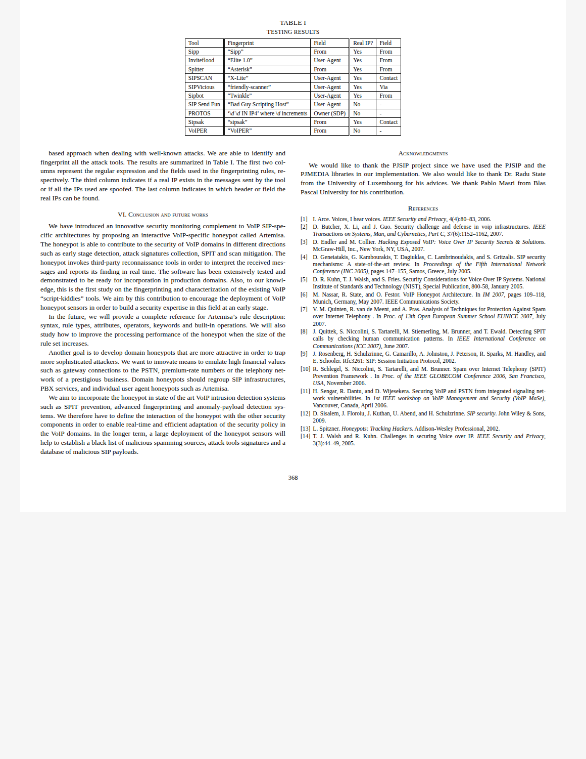TABLE I TESTING RESULTS
| Tool | Fingerprint | Field | Real IP? | Field |
| --- | --- | --- | --- | --- |
| Sipp | “Sipp” | From | Yes | From |
| Inviteflood | “Elite 1.0” | User-Agent | Yes | From |
| Spitter | “Asterisk” | From | Yes | From |
| SIPSCAN | “X-Lite” | User-Agent | Yes | Contact |
| SIPVicious | “friendly-scanner” | User-Agent | Yes | Via |
| Sipbot | “Twinkle” | User-Agent | Yes | From |
| SIP Send Fun | “Bad Guy Scripting Host” | User-Agent | No | - |
| PROTOS | ‘\ d \ d IN IP4’ where \ d increments | Owner (SDP) | No | - |
| Sipsak | “sipsak” | From | Yes | Contact |
| VoIPER | “VoIPER” | From | No | - |
based approach when dealing with well-known attacks. We are able to identify and fingerprint all the attack tools. The results are summarized in Table I. The first two columns represent the regular expression and the fields used in the fingerprinting rules, respectively. The third column indicates if a real IP exists in the messages sent by the tool or if all the IPs used are spoofed. The last column indicates in which header or field the real IPs can be found.
VI. Conclusion and future works
We have introduced an innovative security monitoring complement to VoIP SIP-specific architectures by proposing an interactive VoIP-specific honeypot called Artemisa. The honeypot is able to contribute to the security of VoIP domains in different directions such as early stage detection, attack signatures collection, SPIT and scan mitigation. The honeypot invokes third-party reconnaissance tools in order to interpret the received messages and reports its finding in real time. The software has been extensively tested and demonstrated to be ready for incorporation in production domains. Also, to our knowledge, this is the first study on the fingerprinting and characterization of the existing VoIP “script-kiddies” tools. We aim by this contribution to encourage the deployment of VoIP honeypot sensors in order to build a security expertise in this field at an early stage.
In the future, we will provide a complete reference for Artemisa’s rule description: syntax, rule types, attributes, operators, keywords and built-in operations. We will also study how to improve the processing performance of the honeypot when the size of the rule set increases.
Another goal is to develop domain honeypots that are more attractive in order to trap more sophisticated attackers. We want to innovate means to emulate high financial values such as gateway connections to the PSTN, premium-rate numbers or the telephony network of a prestigious business. Domain honeypots should regroup SIP infrastructures, PBX services, and individual user agent honeypots such as Artemisa.
We aim to incorporate the honeypot in state of the art VoIP intrusion detection systems such as SPIT prevention, advanced fingerprinting and anomaly-payload detection systems. We therefore have to define the interaction of the honeypot with the other security components in order to enable real-time and efficient adaptation of the security policy in the VoIP domains. In the longer term, a large deployment of the honeypot sensors will help to establish a black list of malicious spamming sources, attack tools signatures and a database of malicious SIP payloads.
Acknowledgments
We would like to thank the PJSIP project since we have used the PJSIP and the PJMEDIA libraries in our implementation. We also would like to thank Dr. Radu State from the University of Luxembourg for his advices. We thank Pablo Masri from Blas Pascal University for his contribution.
References
[1] I. Arce. Voices, I hear voices. IEEE Security and Privacy, 4(4):80–83, 2006.
[2] D. Butcher, X. Li, and J. Guo. Security challenge and defense in voip infrastructures. IEEE Transactions on Systems, Man, and Cybernetics, Part C, 37(6):1152–1162, 2007.
[3] D. Endler and M. Collier. Hacking Exposed VoIP: Voice Over IP Security Secrets & Solutions. McGraw-Hill, Inc., New York, NY, USA, 2007.
[4] D. Geneiatakis, G. Kambourakis, T. Dagiuklas, C. Lambrinoudakis, and S. Gritzalis. SIP security mechanisms: A state-of-the-art review. In Proceedings of the Fifth International Network Conference (INC 2005), pages 147–155, Samos, Greece, July 2005.
[5] D. R. Kuhn, T. J. Walsh, and S. Fries. Security Considerations for Voice Over IP Systems. National Institute of Standards and Technology (NIST), Special Publication, 800-58, January 2005.
[6] M. Nassar, R. State, and O. Festor. VoIP Honeypot Architecture. In IM 2007, pages 109–118, Munich, Germany, May 2007. IEEE Communications Society.
[7] V. M. Quinten, R. van de Meent, and A. Pras. Analysis of Techniques for Protection Against Spam over Internet Telephony . In Proc. of 13th Open European Summer School EUNICE 2007, July 2007.
[8] J. Quittek, S. Niccolini, S. Tartarelli, M. Stiemerling, M. Brunner, and T. Ewald. Detecting SPIT calls by checking human communication patterns. In IEEE International Conference on Communications (ICC 2007), June 2007.
[9] J. Rosenberg, H. Schulzrinne, G. Camarillo, A. Johnston, J. Peterson, R. Sparks, M. Handley, and E. Schooler. Rfc3261: SIP: Session Initiation Protocol, 2002.
[10] R. Schlegel, S. Niccolini, S. Tartarelli, and M. Brunner. Spam over Internet Telephony (SPIT) Prevention Framework . In Proc. of the IEEE GLOBECOM Conference 2006, San Francisco, USA, November 2006.
[11] H. Sengar, R. Dantu, and D. Wijesekera. Securing VoIP and PSTN from integrated signaling network vulnerabilities. In 1st IEEE workshop on VoIP Management and Security (VoIP MaSe), Vancouver, Canada, April 2006.
[12] D. Sisalem, J. Floroiu, J. Kuthan, U. Abend, and H. Schulzrinne. SIP security. John Wiley & Sons, 2009.
[13] L. Spitzner. Honeypots: Tracking Hackers. Addison-Wesley Professional, 2002.
[14] T. J. Walsh and R. Kuhn. Challenges in securing Voice over IP. IEEE Security and Privacy, 3(3):44–49, 2005.
368